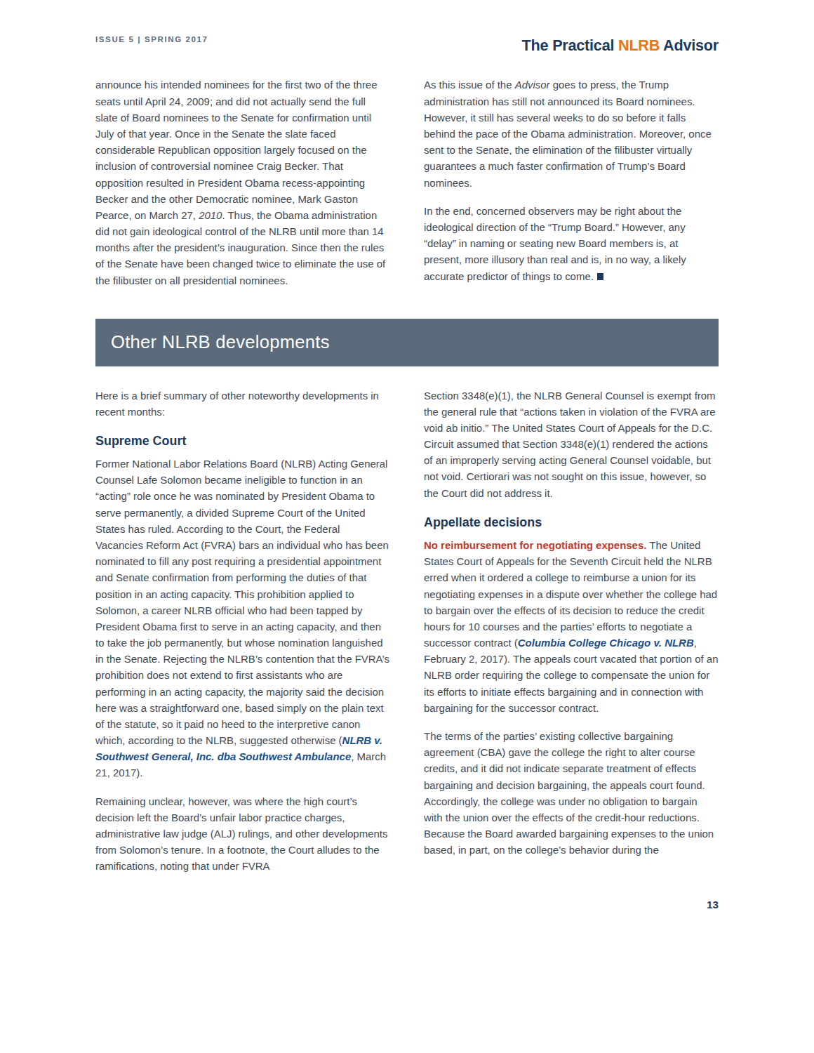Issue 5 | Spring 2017
The Practical NLRB Advisor
announce his intended nominees for the first two of the three seats until April 24, 2009; and did not actually send the full slate of Board nominees to the Senate for confirmation until July of that year. Once in the Senate the slate faced considerable Republican opposition largely focused on the inclusion of controversial nominee Craig Becker. That opposition resulted in President Obama recess-appointing Becker and the other Democratic nominee, Mark Gaston Pearce, on March 27, 2010. Thus, the Obama administration did not gain ideological control of the NLRB until more than 14 months after the president’s inauguration. Since then the rules of the Senate have been changed twice to eliminate the use of the filibuster on all presidential nominees.
As this issue of the Advisor goes to press, the Trump administration has still not announced its Board nominees. However, it still has several weeks to do so before it falls behind the pace of the Obama administration. Moreover, once sent to the Senate, the elimination of the filibuster virtually guarantees a much faster confirmation of Trump’s Board nominees.
In the end, concerned observers may be right about the ideological direction of the “Trump Board.” However, any “delay” in naming or seating new Board members is, at present, more illusory than real and is, in no way, a likely accurate predictor of things to come.
Other NLRB developments
Here is a brief summary of other noteworthy developments in recent months:
Supreme Court
Former National Labor Relations Board (NLRB) Acting General Counsel Lafe Solomon became ineligible to function in an “acting” role once he was nominated by President Obama to serve permanently, a divided Supreme Court of the United States has ruled. According to the Court, the Federal Vacancies Reform Act (FVRA) bars an individual who has been nominated to fill any post requiring a presidential appointment and Senate confirmation from performing the duties of that position in an acting capacity. This prohibition applied to Solomon, a career NLRB official who had been tapped by President Obama first to serve in an acting capacity, and then to take the job permanently, but whose nomination languished in the Senate. Rejecting the NLRB’s contention that the FVRA’s prohibition does not extend to first assistants who are performing in an acting capacity, the majority said the decision here was a straightforward one, based simply on the plain text of the statute, so it paid no heed to the interpretive canon which, according to the NLRB, suggested otherwise (NLRB v. Southwest General, Inc. dba Southwest Ambulance, March 21, 2017).
Remaining unclear, however, was where the high court’s decision left the Board’s unfair labor practice charges, administrative law judge (ALJ) rulings, and other developments from Solomon’s tenure. In a footnote, the Court alludes to the ramifications, noting that under FVRA
Section 3348(e)(1), the NLRB General Counsel is exempt from the general rule that “actions taken in violation of the FVRA are void ab initio.” The United States Court of Appeals for the D.C. Circuit assumed that Section 3348(e)(1) rendered the actions of an improperly serving acting General Counsel voidable, but not void. Certiorari was not sought on this issue, however, so the Court did not address it.
Appellate decisions
No reimbursement for negotiating expenses. The United States Court of Appeals for the Seventh Circuit held the NLRB erred when it ordered a college to reimburse a union for its negotiating expenses in a dispute over whether the college had to bargain over the effects of its decision to reduce the credit hours for 10 courses and the parties’ efforts to negotiate a successor contract (Columbia College Chicago v. NLRB, February 2, 2017). The appeals court vacated that portion of an NLRB order requiring the college to compensate the union for its efforts to initiate effects bargaining and in connection with bargaining for the successor contract.
The terms of the parties’ existing collective bargaining agreement (CBA) gave the college the right to alter course credits, and it did not indicate separate treatment of effects bargaining and decision bargaining, the appeals court found. Accordingly, the college was under no obligation to bargain with the union over the effects of the credit-hour reductions. Because the Board awarded bargaining expenses to the union based, in part, on the college’s behavior during the
13